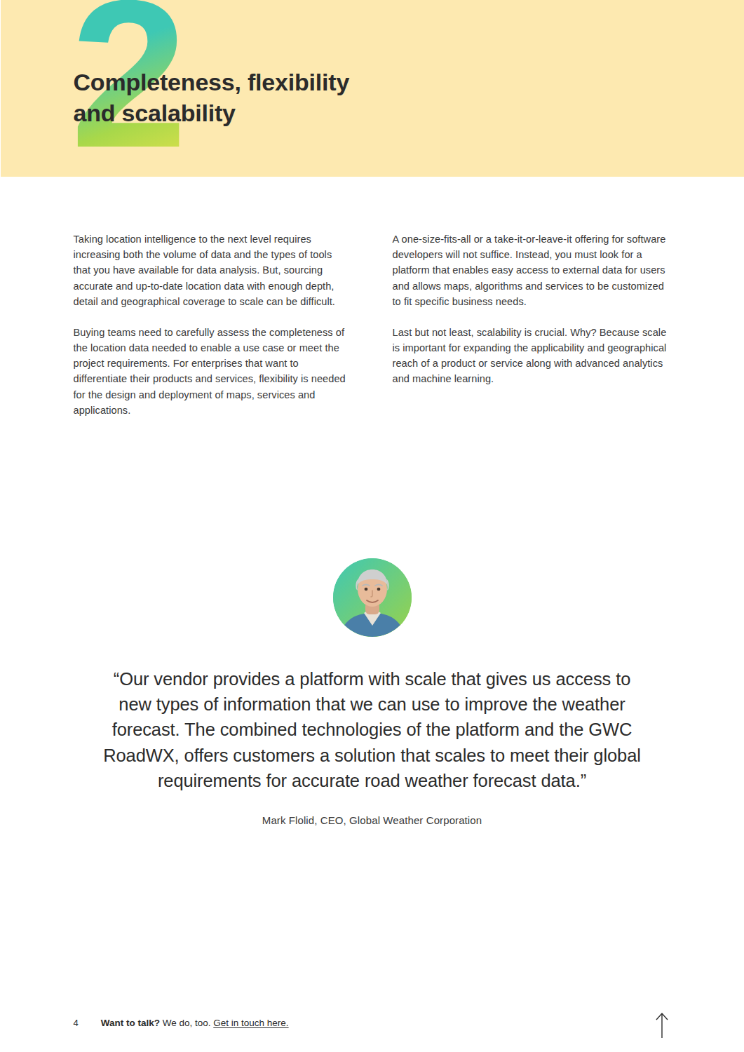2
Completeness, flexibility
and scalability
Taking location intelligence to the next level requires increasing both the volume of data and the types of tools that you have available for data analysis. But, sourcing accurate and up-to-date location data with enough depth, detail and geographical coverage to scale can be difficult.
Buying teams need to carefully assess the completeness of the location data needed to enable a use case or meet the project requirements. For enterprises that want to differentiate their products and services, flexibility is needed for the design and deployment of maps, services and applications.
A one-size-fits-all or a take-it-or-leave-it offering for software developers will not suffice. Instead, you must look for a platform that enables easy access to external data for users and allows maps, algorithms and services to be customized to fit specific business needs.
Last but not least, scalability is crucial. Why? Because scale is important for expanding the applicability and geographical reach of a product or service along with advanced analytics and machine learning.
“Our vendor provides a platform with scale that gives us access to new types of information that we can use to improve the weather forecast. The combined technologies of the platform and the GWC RoadWX, offers customers a solution that scales to meet their global requirements for accurate road weather forecast data.”
Mark Flolid, CEO, Global Weather Corporation
4 Want to talk? We do, too. Get in touch here.